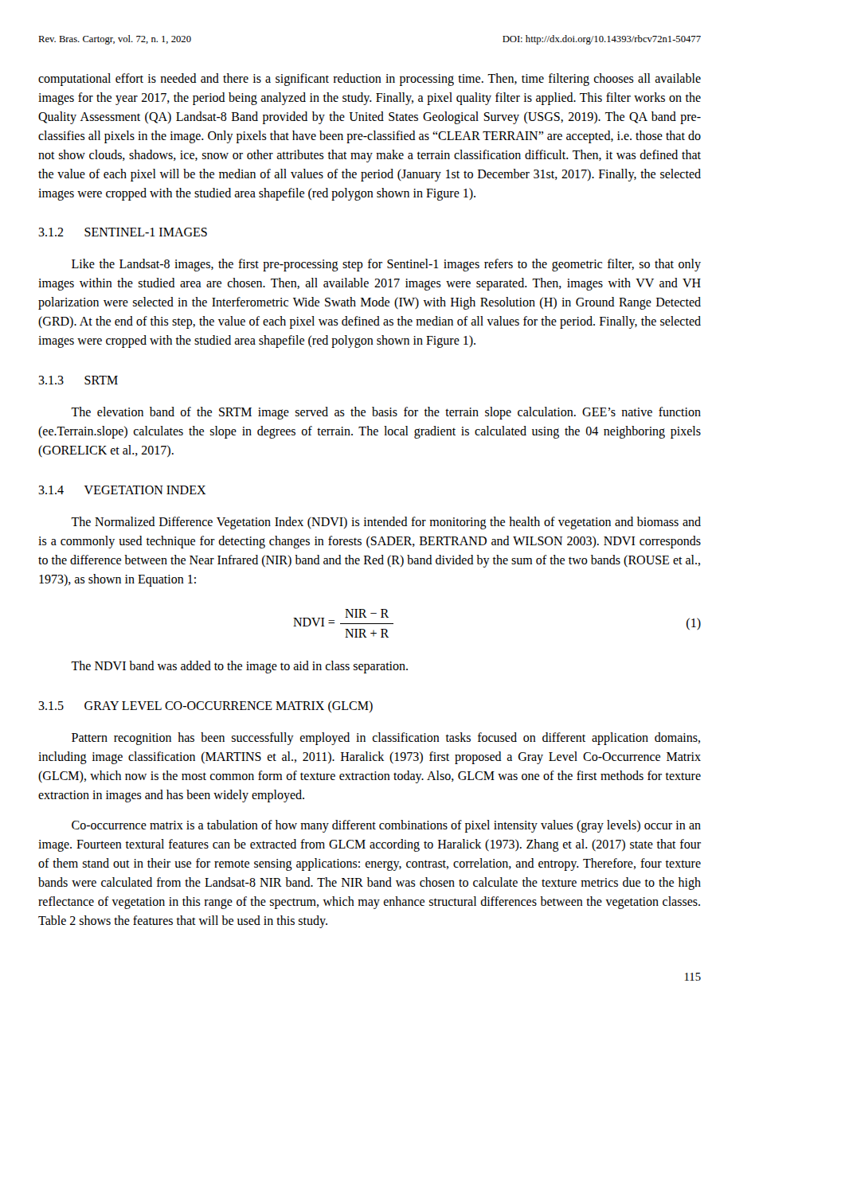Rev. Bras. Cartogr, vol. 72, n. 1, 2020
DOI: http://dx.doi.org/10.14393/rbcv72n1-50477
computational effort is needed and there is a significant reduction in processing time. Then, time filtering chooses all available images for the year 2017, the period being analyzed in the study. Finally, a pixel quality filter is applied. This filter works on the Quality Assessment (QA) Landsat-8 Band provided by the United States Geological Survey (USGS, 2019). The QA band pre-classifies all pixels in the image. Only pixels that have been pre-classified as “CLEAR TERRAIN” are accepted, i.e. those that do not show clouds, shadows, ice, snow or other attributes that may make a terrain classification difficult. Then, it was defined that the value of each pixel will be the median of all values of the period (January 1st to December 31st, 2017). Finally, the selected images were cropped with the studied area shapefile (red polygon shown in Figure 1).
3.1.2 SENTINEL-1 IMAGES
Like the Landsat-8 images, the first pre-processing step for Sentinel-1 images refers to the geometric filter, so that only images within the studied area are chosen. Then, all available 2017 images were separated. Then, images with VV and VH polarization were selected in the Interferometric Wide Swath Mode (IW) with High Resolution (H) in Ground Range Detected (GRD). At the end of this step, the value of each pixel was defined as the median of all values for the period. Finally, the selected images were cropped with the studied area shapefile (red polygon shown in Figure 1).
3.1.3 SRTM
The elevation band of the SRTM image served as the basis for the terrain slope calculation. GEE’s native function (ee.Terrain.slope) calculates the slope in degrees of terrain. The local gradient is calculated using the 04 neighboring pixels (GORELICK et al., 2017).
3.1.4 VEGETATION INDEX
The Normalized Difference Vegetation Index (NDVI) is intended for monitoring the health of vegetation and biomass and is a commonly used technique for detecting changes in forests (SADER, BERTRAND and WILSON 2003). NDVI corresponds to the difference between the Near Infrared (NIR) band and the Red (R) band divided by the sum of the two bands (ROUSE et al., 1973), as shown in Equation 1:
NDVI = NIR − R NIR + R
(1)
The NDVI band was added to the image to aid in class separation.
3.1.5 GRAY LEVEL CO-OCCURRENCE MATRIX (GLCM)
Pattern recognition has been successfully employed in classification tasks focused on different application domains, including image classification (MARTINS et al., 2011). Haralick (1973) first proposed a Gray Level Co-Occurrence Matrix (GLCM), which now is the most common form of texture extraction today. Also, GLCM was one of the first methods for texture extraction in images and has been widely employed.
Co-occurrence matrix is a tabulation of how many different combinations of pixel intensity values (gray levels) occur in an image. Fourteen textural features can be extracted from GLCM according to Haralick (1973). Zhang et al. (2017) state that four of them stand out in their use for remote sensing applications: energy, contrast, correlation, and entropy. Therefore, four texture bands were calculated from the Landsat-8 NIR band. The NIR band was chosen to calculate the texture metrics due to the high reflectance of vegetation in this range of the spectrum, which may enhance structural differences between the vegetation classes. Table 2 shows the features that will be used in this study.
115